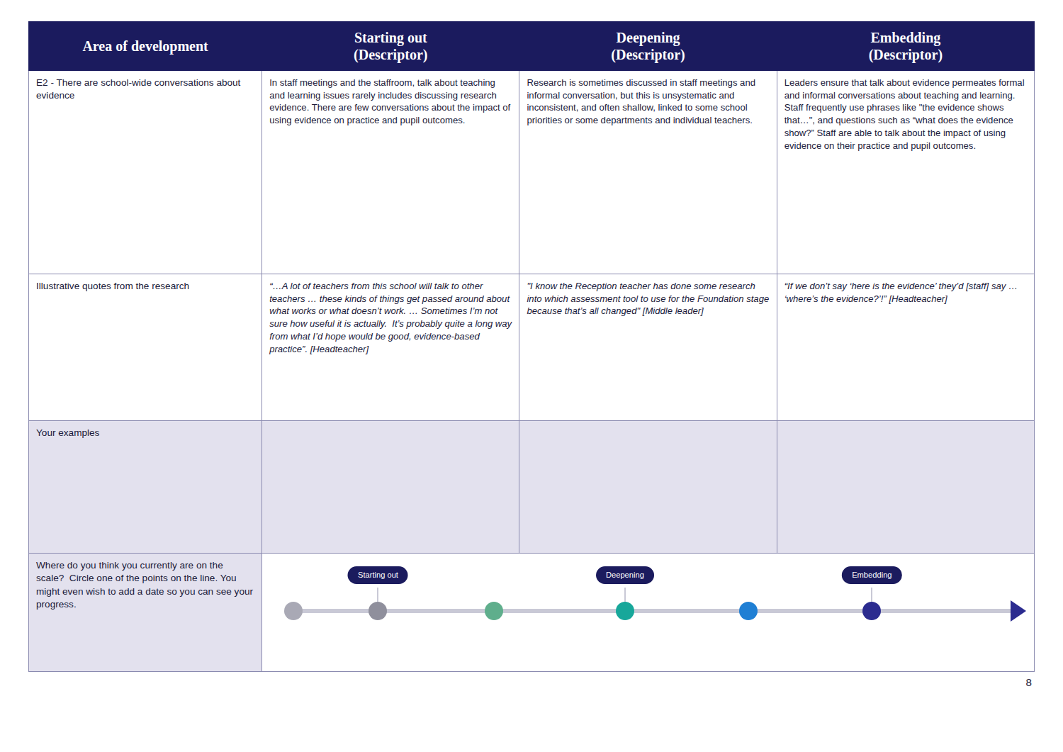| Area of development | Starting out (Descriptor) | Deepening (Descriptor) | Embedding (Descriptor) |
| --- | --- | --- | --- |
| E2 - There are school-wide conversations about evidence | In staff meetings and the staffroom, talk about teaching and learning issues rarely includes discussing research evidence. There are few conversations about the impact of using evidence on practice and pupil outcomes. | Research is sometimes discussed in staff meetings and informal conversation, but this is unsystematic and inconsistent, and often shallow, linked to some school priorities or some departments and individual teachers. | Leaders ensure that talk about evidence permeates formal and informal conversations about teaching and learning. Staff frequently use phrases like "the evidence shows that…", and questions such as “what does the evidence show?” Staff are able to talk about the impact of using evidence on their practice and pupil outcomes. |
| Illustrative quotes from the research | “…A lot of teachers from this school will talk to other teachers … these kinds of things get passed around about what works or what doesn’t work. … Sometimes I’m not sure how useful it is actually. It’s probably quite a long way from what I’d hope would be good, evidence-based practice”. [Headteacher] | "I know the Reception teacher has done some research into which assessment tool to use for the Foundation stage because that’s all changed" [Middle leader] | “If we don’t say ‘here is the evidence’ they’d [staff] say … ‘where’s the evidence?’!” [Headteacher] |
| Your examples | | | |
| Where do you think you currently are on the scale? Circle one of the points on the line. You might even wish to add a date so you can see your progress. | Starting out Deepening Embedding |
8